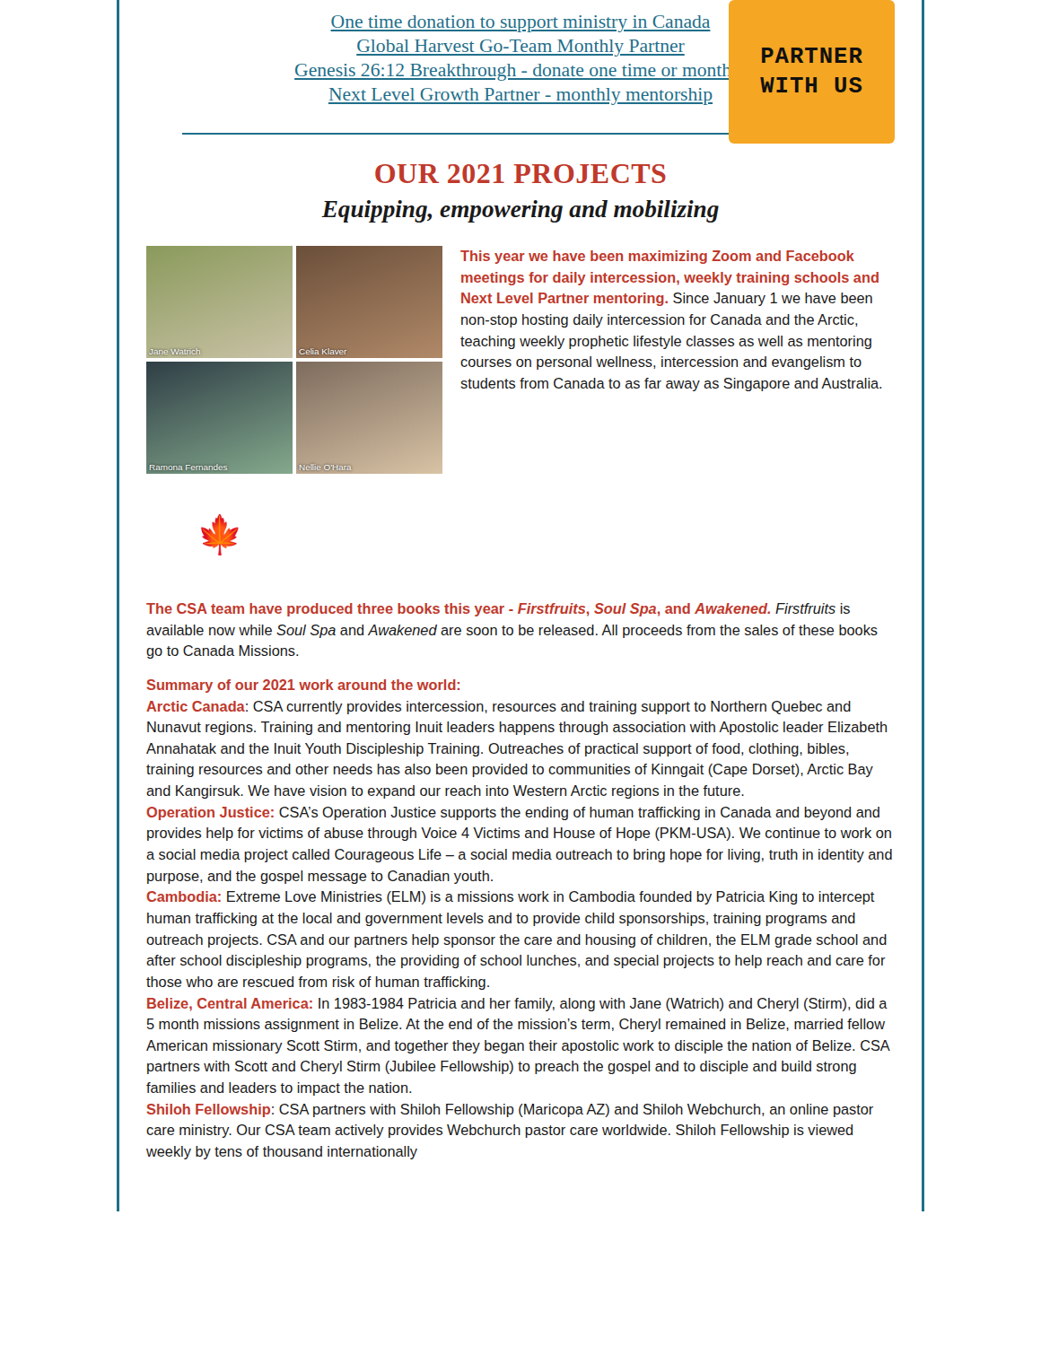PARTNER
WITH US
One time donation to support ministry in Canada Global Harvest Go-Team Monthly Partner Genesis 26:12 Breakthrough - donate one time or monthly Next Level Growth Partner - monthly mentorship
OUR 2021 PROJECTS
Equipping, empowering and mobilizing
Jane Watrich
Celia Klaver
Ramona Fernandes
Nellie O'Hara
🍁
This year we have been maximizing Zoom and Facebook meetings for daily intercession, weekly training schools and Next Level Partner mentoring. Since January 1 we have been non-stop hosting daily intercession for Canada and the Arctic, teaching weekly prophetic lifestyle classes as well as mentoring courses on personal wellness, intercession and evangelism to students from Canada to as far away as Singapore and Australia.
The CSA team have produced three books this year - Firstfruits, Soul Spa, and Awakened. Firstfruits is available now while Soul Spa and Awakened are soon to be released. All proceeds from the sales of these books go to Canada Missions.
Summary of our 2021 work around the world:
Arctic Canada: CSA currently provides intercession, resources and training support to Northern Quebec and Nunavut regions. Training and mentoring Inuit leaders happens through association with Apostolic leader Elizabeth Annahatak and the Inuit Youth Discipleship Training. Outreaches of practical support of food, clothing, bibles, training resources and other needs has also been provided to communities of Kinngait (Cape Dorset), Arctic Bay and Kangirsuk. We have vision to expand our reach into Western Arctic regions in the future.
Operation Justice: CSA’s Operation Justice supports the ending of human trafficking in Canada and beyond and provides help for victims of abuse through Voice 4 Victims and House of Hope (PKM-USA). We continue to work on a social media project called Courageous Life – a social media outreach to bring hope for living, truth in identity and purpose, and the gospel message to Canadian youth.
Cambodia: Extreme Love Ministries (ELM) is a missions work in Cambodia founded by Patricia King to intercept human trafficking at the local and government levels and to provide child sponsorships, training programs and outreach projects. CSA and our partners help sponsor the care and housing of children, the ELM grade school and after school discipleship programs, the providing of school lunches, and special projects to help reach and care for those who are rescued from risk of human trafficking.
Belize, Central America: In 1983-1984 Patricia and her family, along with Jane (Watrich) and Cheryl (Stirm), did a 5 month missions assignment in Belize. At the end of the mission’s term, Cheryl remained in Belize, married fellow American missionary Scott Stirm, and together they began their apostolic work to disciple the nation of Belize. CSA partners with Scott and Cheryl Stirm (Jubilee Fellowship) to preach the gospel and to disciple and build strong families and leaders to impact the nation.
Shiloh Fellowship: CSA partners with Shiloh Fellowship (Maricopa AZ) and Shiloh Webchurch, an online pastor care ministry. Our CSA team actively provides Webchurch pastor care worldwide. Shiloh Fellowship is viewed weekly by tens of thousand internationally